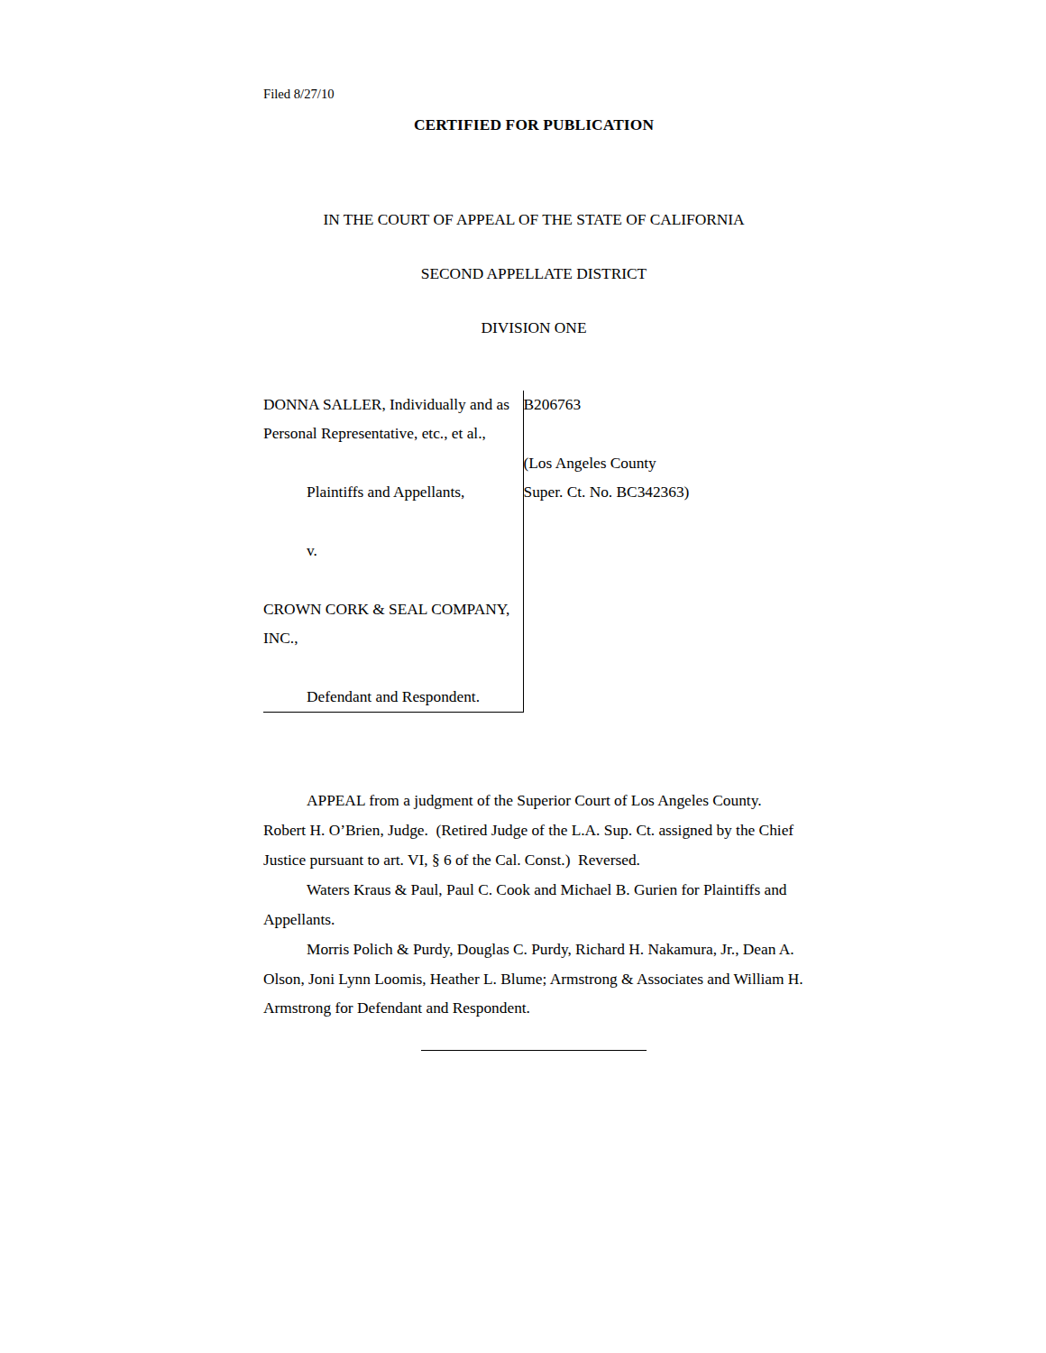Filed 8/27/10
CERTIFIED FOR PUBLICATION
IN THE COURT OF APPEAL OF THE STATE OF CALIFORNIA
SECOND APPELLATE DISTRICT
DIVISION ONE
| DONNA SALLER, Individually and as Personal Representative, etc., et al., Plaintiffs and Appellants, v. CROWN CORK & SEAL COMPANY, INC., Defendant and Respondent. | B206763 (Los Angeles County Super. Ct. No. BC342363) |
APPEAL from a judgment of the Superior Court of Los Angeles County. Robert H. O’Brien, Judge. (Retired Judge of the L.A. Sup. Ct. assigned by the Chief Justice pursuant to art. VI, § 6 of the Cal. Const.) Reversed.
Waters Kraus & Paul, Paul C. Cook and Michael B. Gurien for Plaintiffs and Appellants.
Morris Polich & Purdy, Douglas C. Purdy, Richard H. Nakamura, Jr., Dean A. Olson, Joni Lynn Loomis, Heather L. Blume; Armstrong & Associates and William H. Armstrong for Defendant and Respondent.